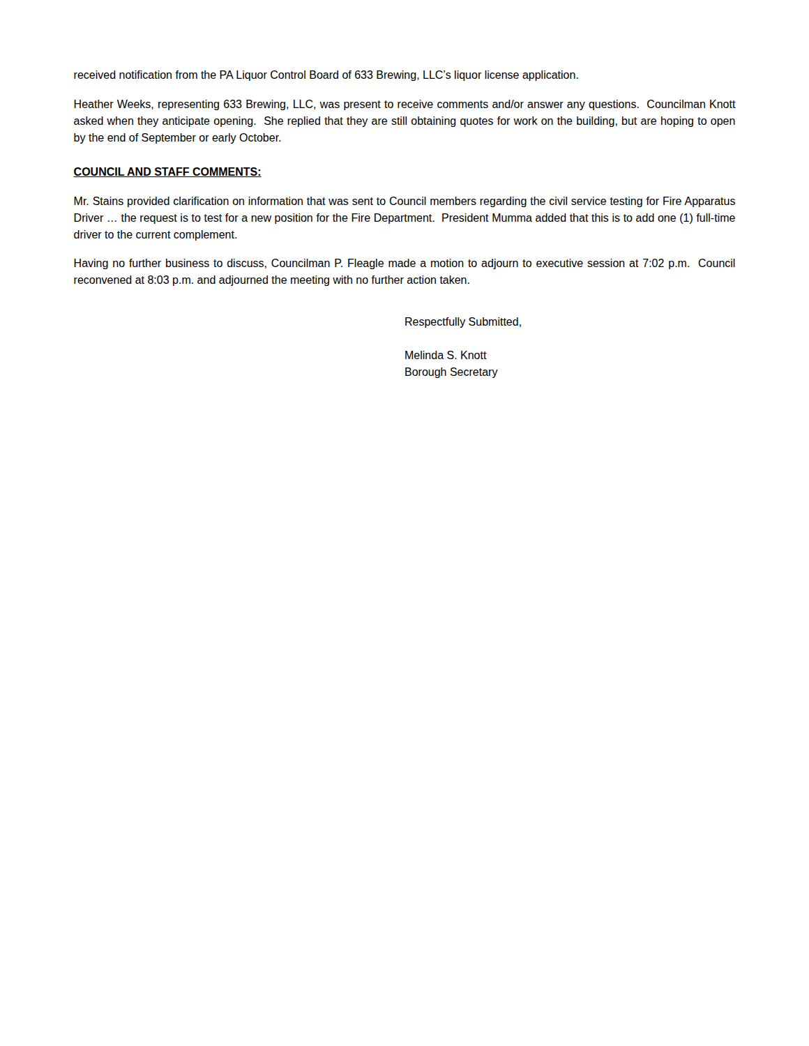received notification from the PA Liquor Control Board of 633 Brewing, LLC’s liquor license application.
Heather Weeks, representing 633 Brewing, LLC, was present to receive comments and/or answer any questions. Councilman Knott asked when they anticipate opening. She replied that they are still obtaining quotes for work on the building, but are hoping to open by the end of September or early October.
COUNCIL AND STAFF COMMENTS:
Mr. Stains provided clarification on information that was sent to Council members regarding the civil service testing for Fire Apparatus Driver … the request is to test for a new position for the Fire Department. President Mumma added that this is to add one (1) full-time driver to the current complement.
Having no further business to discuss, Councilman P. Fleagle made a motion to adjourn to executive session at 7:02 p.m. Council reconvened at 8:03 p.m. and adjourned the meeting with no further action taken.
Respectfully Submitted,
Melinda S. Knott
Borough Secretary